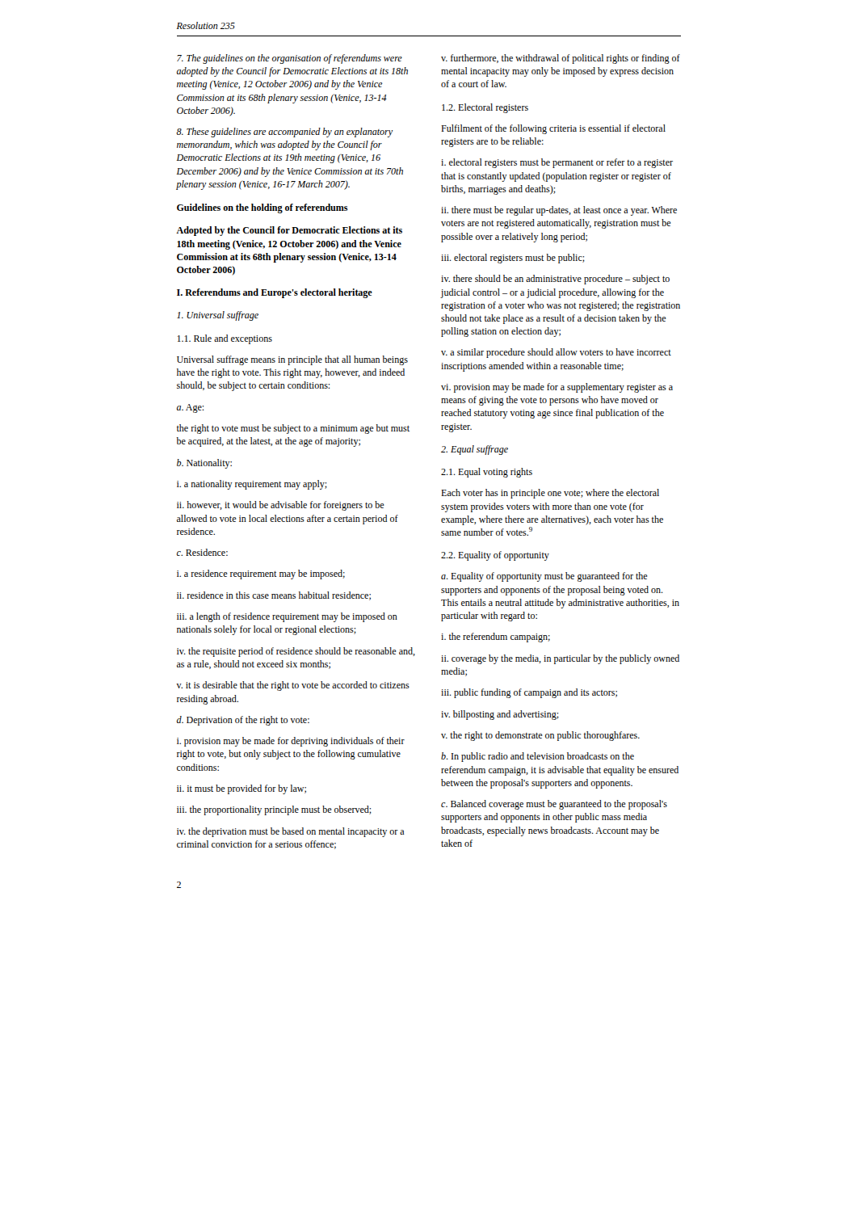Resolution 235
7. The guidelines on the organisation of referendums were adopted by the Council for Democratic Elections at its 18th meeting (Venice, 12 October 2006) and by the Venice Commission at its 68th plenary session (Venice, 13-14 October 2006).
8. These guidelines are accompanied by an explanatory memorandum, which was adopted by the Council for Democratic Elections at its 19th meeting (Venice, 16 December 2006) and by the Venice Commission at its 70th plenary session (Venice, 16-17 March 2007).
Guidelines on the holding of referendums
Adopted by the Council for Democratic Elections at its 18th meeting (Venice, 12 October 2006) and the Venice Commission at its 68th plenary session (Venice, 13-14 October 2006)
I. Referendums and Europe's electoral heritage
1. Universal suffrage
1.1. Rule and exceptions
Universal suffrage means in principle that all human beings have the right to vote. This right may, however, and indeed should, be subject to certain conditions:
a. Age:
the right to vote must be subject to a minimum age but must be acquired, at the latest, at the age of majority;
b. Nationality:
i. a nationality requirement may apply;
ii. however, it would be advisable for foreigners to be allowed to vote in local elections after a certain period of residence.
c. Residence:
i. a residence requirement may be imposed;
ii. residence in this case means habitual residence;
iii. a length of residence requirement may be imposed on nationals solely for local or regional elections;
iv. the requisite period of residence should be reasonable and, as a rule, should not exceed six months;
v. it is desirable that the right to vote be accorded to citizens residing abroad.
d. Deprivation of the right to vote:
i. provision may be made for depriving individuals of their right to vote, but only subject to the following cumulative conditions:
ii. it must be provided for by law;
iii. the proportionality principle must be observed;
iv. the deprivation must be based on mental incapacity or a criminal conviction for a serious offence;
v. furthermore, the withdrawal of political rights or finding of mental incapacity may only be imposed by express decision of a court of law.
1.2. Electoral registers
Fulfilment of the following criteria is essential if electoral registers are to be reliable:
i. electoral registers must be permanent or refer to a register that is constantly updated (population register or register of births, marriages and deaths);
ii. there must be regular up-dates, at least once a year. Where voters are not registered automatically, registration must be possible over a relatively long period;
iii. electoral registers must be public;
iv. there should be an administrative procedure – subject to judicial control – or a judicial procedure, allowing for the registration of a voter who was not registered; the registration should not take place as a result of a decision taken by the polling station on election day;
v. a similar procedure should allow voters to have incorrect inscriptions amended within a reasonable time;
vi. provision may be made for a supplementary register as a means of giving the vote to persons who have moved or reached statutory voting age since final publication of the register.
2. Equal suffrage
2.1. Equal voting rights
Each voter has in principle one vote; where the electoral system provides voters with more than one vote (for example, where there are alternatives), each voter has the same number of votes.9
2.2. Equality of opportunity
a. Equality of opportunity must be guaranteed for the supporters and opponents of the proposal being voted on. This entails a neutral attitude by administrative authorities, in particular with regard to:
i. the referendum campaign;
ii. coverage by the media, in particular by the publicly owned media;
iii. public funding of campaign and its actors;
iv. billposting and advertising;
v. the right to demonstrate on public thoroughfares.
b. In public radio and television broadcasts on the referendum campaign, it is advisable that equality be ensured between the proposal's supporters and opponents.
c. Balanced coverage must be guaranteed to the proposal's supporters and opponents in other public mass media broadcasts, especially news broadcasts. Account may be taken of
2